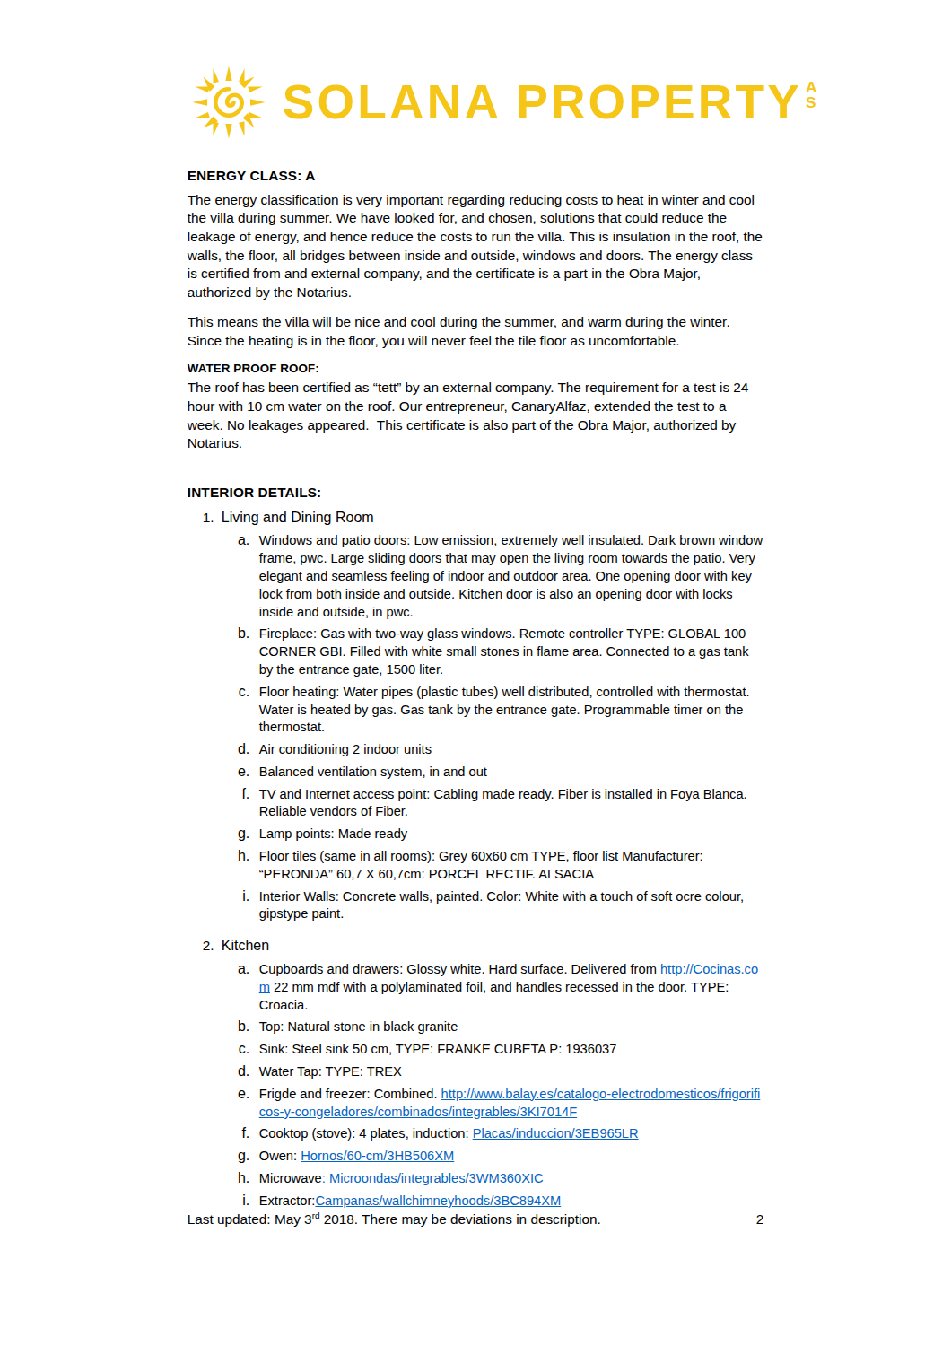SOLANA PROPERTYA
S
ENERGY CLASS: A
The energy classification is very important regarding reducing costs to heat in winter and cool the villa during summer. We have looked for, and chosen, solutions that could reduce the leakage of energy, and hence reduce the costs to run the villa. This is insulation in the roof, the walls, the floor, all bridges between inside and outside, windows and doors. The energy class is certified from and external company, and the certificate is a part in the Obra Major, authorized by the Notarius.
This means the villa will be nice and cool during the summer, and warm during the winter. Since the heating is in the floor, you will never feel the tile floor as uncomfortable.
WATER PROOF ROOF:
The roof has been certified as “tett” by an external company. The requirement for a test is 24 hour with 10 cm water on the roof. Our entrepreneur, CanaryAlfaz, extended the test to a week. No leakages appeared. This certificate is also part of the Obra Major, authorized by Notarius.
INTERIOR DETAILS:
Living and Dining Room
Windows and patio doors: Low emission, extremely well insulated. Dark brown window frame, pwc. Large sliding doors that may open the living room towards the patio. Very elegant and seamless feeling of indoor and outdoor area. One opening door with key lock from both inside and outside. Kitchen door is also an opening door with locks inside and outside, in pwc.
Fireplace: Gas with two-way glass windows. Remote controller TYPE: GLOBAL 100 CORNER GBI. Filled with white small stones in flame area. Connected to a gas tank by the entrance gate, 1500 liter.
Floor heating: Water pipes (plastic tubes) well distributed, controlled with thermostat. Water is heated by gas. Gas tank by the entrance gate. Programmable timer on the thermostat.
Air conditioning 2 indoor units
Balanced ventilation system, in and out
TV and Internet access point: Cabling made ready. Fiber is installed in Foya Blanca. Reliable vendors of Fiber.
Lamp points: Made ready
Floor tiles (same in all rooms): Grey 60x60 cm TYPE, floor list Manufacturer: “PERONDA” 60,7 X 60,7cm: PORCEL RECTIF. ALSACIA
Interior Walls: Concrete walls, painted. Color: White with a touch of soft ocre colour, gipstype paint.
Kitchen
Cupboards and drawers: Glossy white. Hard surface. Delivered from http://Cocinas.com 22 mm mdf with a polylaminated foil, and handles recessed in the door. TYPE: Croacia.
Top: Natural stone in black granite
Sink: Steel sink 50 cm, TYPE: FRANKE CUBETA P: 1936037
Water Tap: TYPE: TREX
Frigde and freezer: Combined. http://www.balay.es/catalogo-electrodomesticos/frigorificos-y-congeladores/combinados/integrables/3KI7014F
Cooktop (stove): 4 plates, induction: Placas/induccion/3EB965LR
Owen: Hornos/60-cm/3HB506XM
Microwave: Microondas/integrables/3WM360XIC
Extractor:Campanas/wallchimneyhoods/3BC894XM
Last updated: May 3rd 2018. There may be deviations in description.
2